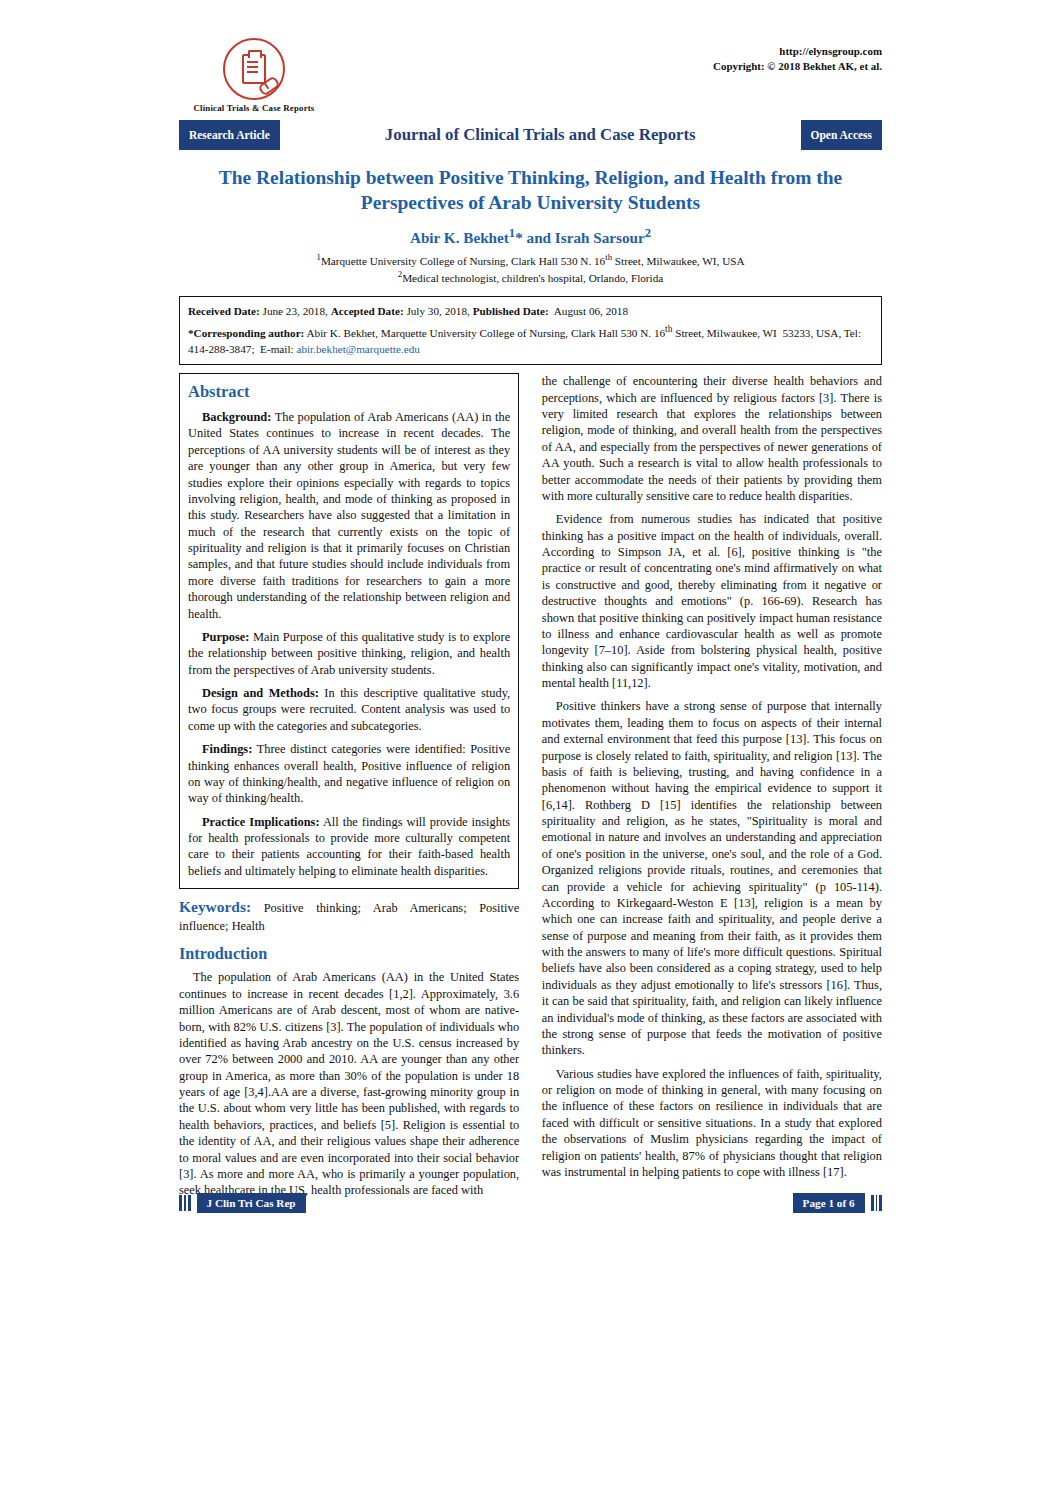Clinical Trials & Case Reports
http://elynsgroup.com
Copyright: © 2018 Bekhet AK, et al.
Research Article
Journal of Clinical Trials and Case Reports
Open Access
The Relationship between Positive Thinking, Religion, and Health from the Perspectives of Arab University Students
Abir K. Bekhet1* and Israh Sarsour2
1Marquette University College of Nursing, Clark Hall 530 N. 16th Street, Milwaukee, WI, USA
2Medical technologist, children's hospital, Orlando, Florida
Received Date: June 23, 2018, Accepted Date: July 30, 2018, Published Date: August 06, 2018
*Corresponding author: Abir K. Bekhet, Marquette University College of Nursing, Clark Hall 530 N. 16th Street, Milwaukee, WI 53233, USA, Tel: 414-288-3847; E-mail: abir.bekhet@marquette.edu
Abstract
Background: The population of Arab Americans (AA) in the United States continues to increase in recent decades. The perceptions of AA university students will be of interest as they are younger than any other group in America, but very few studies explore their opinions especially with regards to topics involving religion, health, and mode of thinking as proposed in this study. Researchers have also suggested that a limitation in much of the research that currently exists on the topic of spirituality and religion is that it primarily focuses on Christian samples, and that future studies should include individuals from more diverse faith traditions for researchers to gain a more thorough understanding of the relationship between religion and health.
Purpose: Main Purpose of this qualitative study is to explore the relationship between positive thinking, religion, and health from the perspectives of Arab university students.
Design and Methods: In this descriptive qualitative study, two focus groups were recruited. Content analysis was used to come up with the categories and subcategories.
Findings: Three distinct categories were identified: Positive thinking enhances overall health, Positive influence of religion on way of thinking/health, and negative influence of religion on way of thinking/health.
Practice Implications: All the findings will provide insights for health professionals to provide more culturally competent care to their patients accounting for their faith-based health beliefs and ultimately helping to eliminate health disparities.
Keywords: Positive thinking; Arab Americans; Positive influence; Health
Introduction
The population of Arab Americans (AA) in the United States continues to increase in recent decades [1,2]. Approximately, 3.6 million Americans are of Arab descent, most of whom are native-born, with 82% U.S. citizens [3]. The population of individuals who identified as having Arab ancestry on the U.S. census increased by over 72% between 2000 and 2010. AA are younger than any other group in America, as more than 30% of the population is under 18 years of age [3,4].AA are a diverse, fast-growing minority group in the U.S. about whom very little has been published, with regards to health behaviors, practices, and beliefs [5]. Religion is essential to the identity of AA, and their religious values shape their adherence to moral values and are even incorporated into their social behavior [3]. As more and more AA, who is primarily a younger population, seek healthcare in the US, health professionals are faced with
the challenge of encountering their diverse health behaviors and perceptions, which are influenced by religious factors [3]. There is very limited research that explores the relationships between religion, mode of thinking, and overall health from the perspectives of AA, and especially from the perspectives of newer generations of AA youth. Such a research is vital to allow health professionals to better accommodate the needs of their patients by providing them with more culturally sensitive care to reduce health disparities.
Evidence from numerous studies has indicated that positive thinking has a positive impact on the health of individuals, overall. According to Simpson JA, et al. [6], positive thinking is "the practice or result of concentrating one's mind affirmatively on what is constructive and good, thereby eliminating from it negative or destructive thoughts and emotions" (p. 166-69). Research has shown that positive thinking can positively impact human resistance to illness and enhance cardiovascular health as well as promote longevity [7–10]. Aside from bolstering physical health, positive thinking also can significantly impact one's vitality, motivation, and mental health [11,12].
Positive thinkers have a strong sense of purpose that internally motivates them, leading them to focus on aspects of their internal and external environment that feed this purpose [13]. This focus on purpose is closely related to faith, spirituality, and religion [13]. The basis of faith is believing, trusting, and having confidence in a phenomenon without having the empirical evidence to support it [6,14]. Rothberg D [15] identifies the relationship between spirituality and religion, as he states, "Spirituality is moral and emotional in nature and involves an understanding and appreciation of one's position in the universe, one's soul, and the role of a God. Organized religions provide rituals, routines, and ceremonies that can provide a vehicle for achieving spirituality" (p 105-114). According to Kirkegaard-Weston E [13], religion is a mean by which one can increase faith and spirituality, and people derive a sense of purpose and meaning from their faith, as it provides them with the answers to many of life's more difficult questions. Spiritual beliefs have also been considered as a coping strategy, used to help individuals as they adjust emotionally to life's stressors [16]. Thus, it can be said that spirituality, faith, and religion can likely influence an individual's mode of thinking, as these factors are associated with the strong sense of purpose that feeds the motivation of positive thinkers.
Various studies have explored the influences of faith, spirituality, or religion on mode of thinking in general, with many focusing on the influence of these factors on resilience in individuals that are faced with difficult or sensitive situations. In a study that explored the observations of Muslim physicians regarding the impact of religion on patients' health, 87% of physicians thought that religion was instrumental in helping patients to cope with illness [17].
J Clin Tri Cas Rep
Page 1 of 6